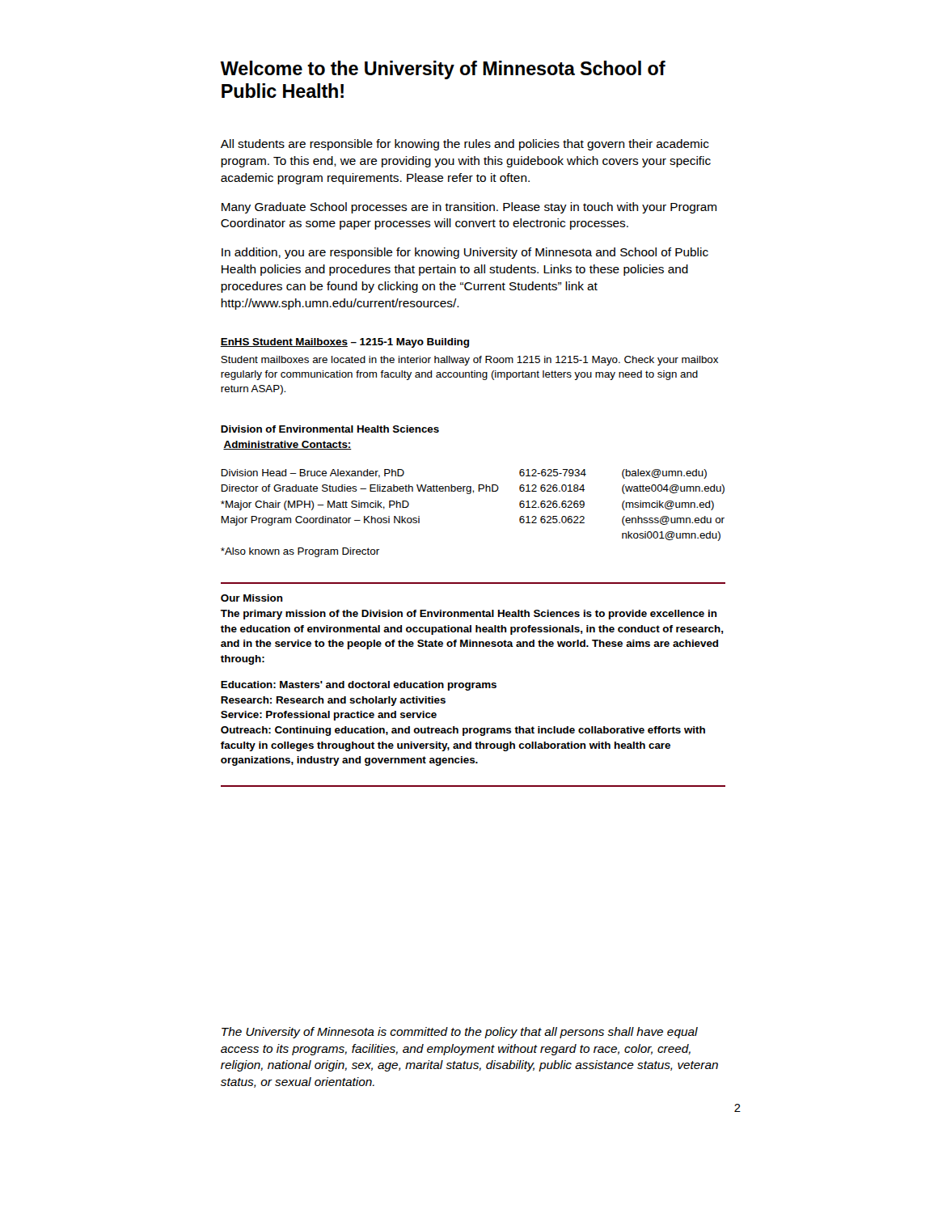Welcome to the University of Minnesota School of Public Health!
All students are responsible for knowing the rules and policies that govern their academic program. To this end, we are providing you with this guidebook which covers your specific academic program requirements. Please refer to it often.
Many Graduate School processes are in transition. Please stay in touch with your Program Coordinator as some paper processes will convert to electronic processes.
In addition, you are responsible for knowing University of Minnesota and School of Public Health policies and procedures that pertain to all students. Links to these policies and procedures can be found by clicking on the “Current Students” link at http://www.sph.umn.edu/current/resources/.
EnHS Student Mailboxes – 1215-1 Mayo Building
Student mailboxes are located in the interior hallway of Room 1215 in 1215-1 Mayo. Check your mailbox regularly for communication from faculty and accounting (important letters you may need to sign and return ASAP).
Division of Environmental Health Sciences
Administrative Contacts:
| Division Head – Bruce Alexander, PhD | 612-625-7934 | (balex@umn.edu) |
| Director of Graduate Studies – Elizabeth Wattenberg, PhD | 612 626.0184 | (watte004@umn.edu) |
| *Major Chair (MPH) – Matt Simcik, PhD | 612.626.6269 | (msimcik@umn.ed) |
| Major Program Coordinator – Khosi Nkosi | 612 625.0622 | (enhsss@umn.edu or nkosi001@umn.edu) |
*Also known as Program Director
Our Mission
The primary mission of the Division of Environmental Health Sciences is to provide excellence in the education of environmental and occupational health professionals, in the conduct of research, and in the service to the people of the State of Minnesota and the world. These aims are achieved through:
Education: Masters' and doctoral education programs
Research: Research and scholarly activities
Service: Professional practice and service
Outreach: Continuing education, and outreach programs that include collaborative efforts with faculty in colleges throughout the university, and through collaboration with health care organizations, industry and government agencies.
The University of Minnesota is committed to the policy that all persons shall have equal access to its programs, facilities, and employment without regard to race, color, creed, religion, national origin, sex, age, marital status, disability, public assistance status, veteran status, or sexual orientation.
2